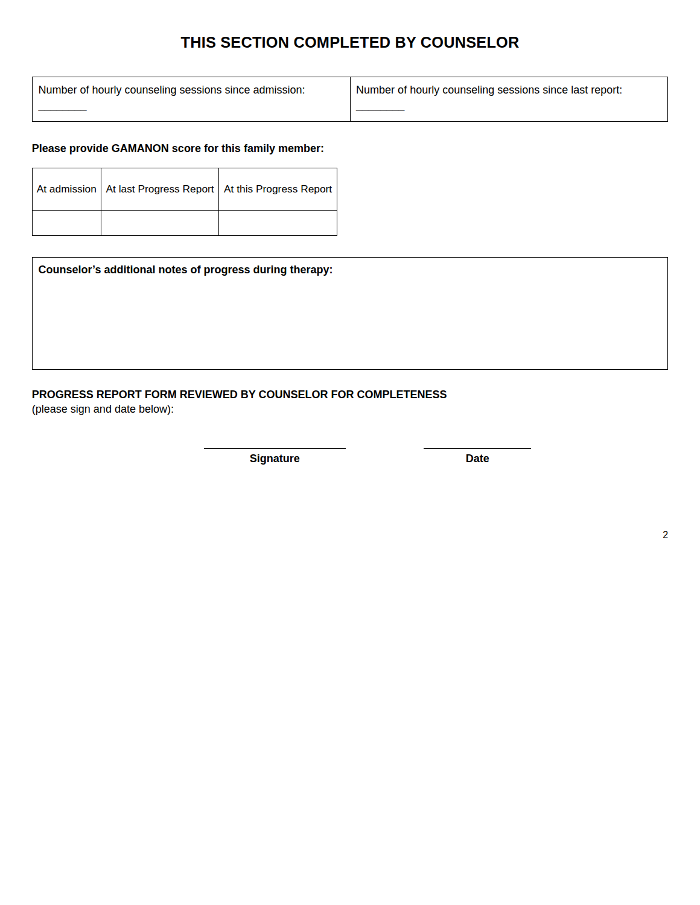THIS SECTION COMPLETED BY COUNSELOR
| Number of hourly counseling sessions since admission: ________ | Number of hourly counseling sessions since last report: ________ |
Please provide GAMANON score for this family member:
| At admission | At last Progress Report | At this Progress Report |
Counselor’s additional notes of progress during therapy:
PROGRESS REPORT FORM REVIEWED BY COUNSELOR FOR COMPLETENESS
(please sign and date below):
Signature
Date
2